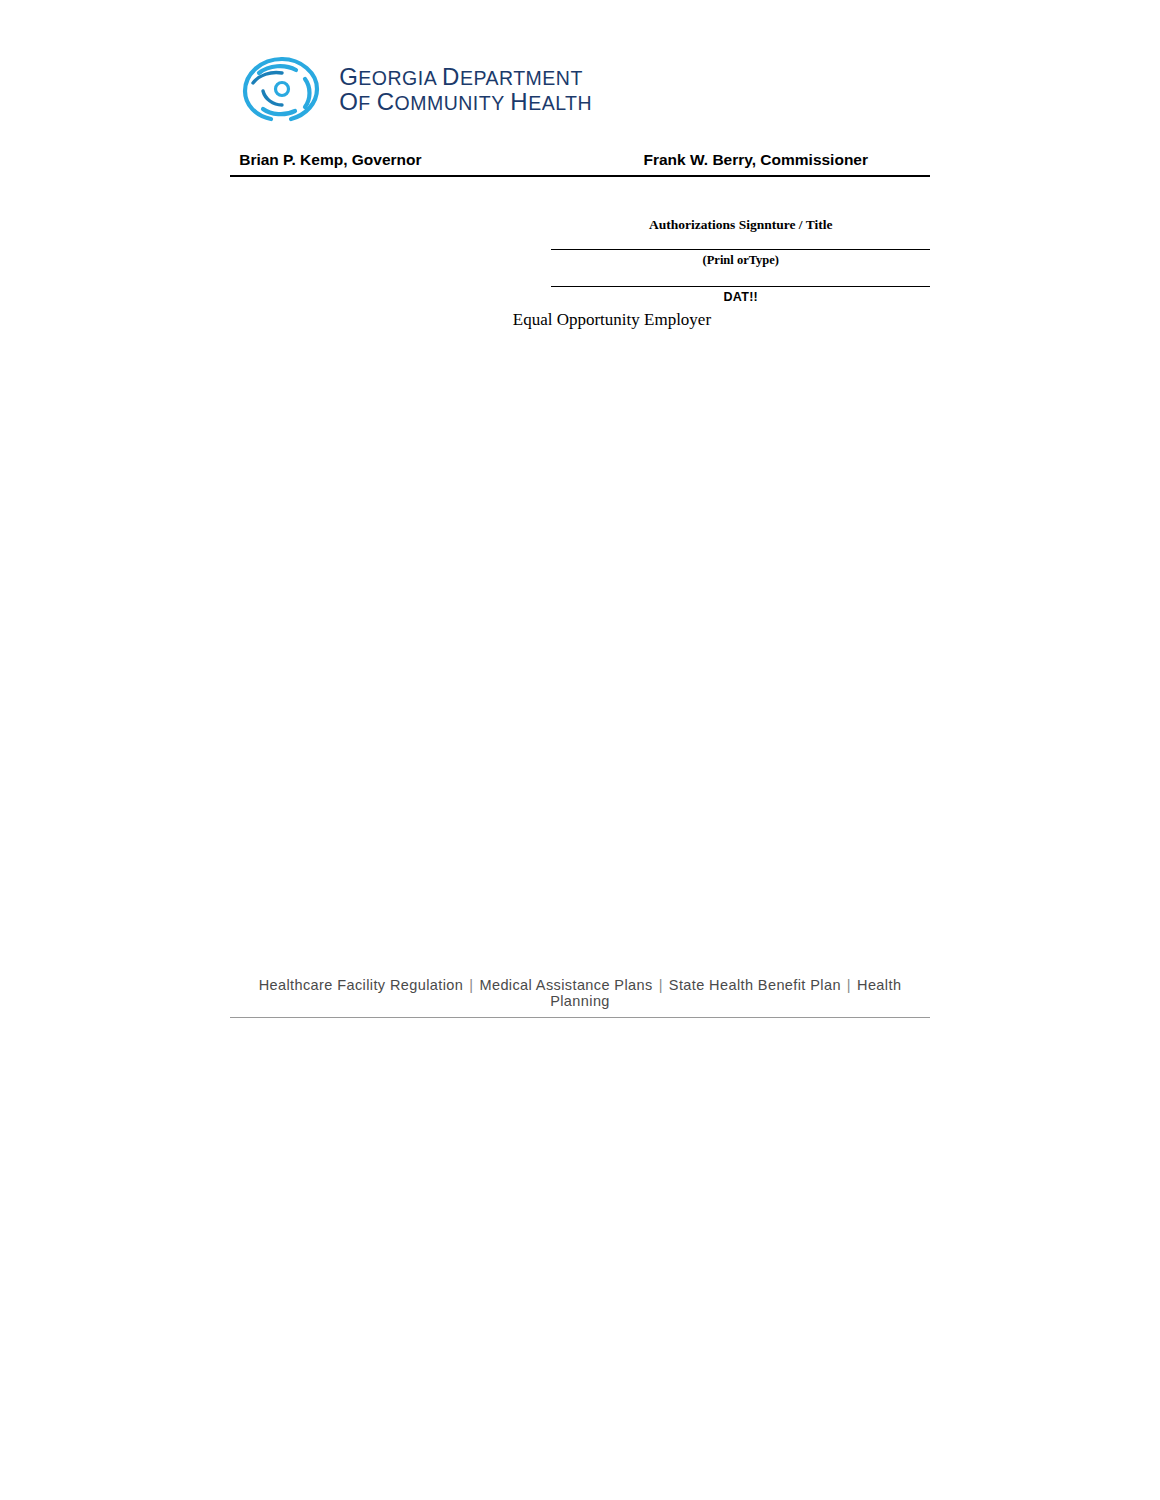GEORGIA DEPARTMENT
OF COMMUNITY HEALTH
Brian P. Kemp, Governor
Frank W. Berry, Commissioner
Authorizations Signnture / Title
(Prinl orType)
DAT!!
Equal Opportunity Employer
Healthcare Facility Regulation|Medical Assistance Plans|State Health Benefit Plan|Health Planning